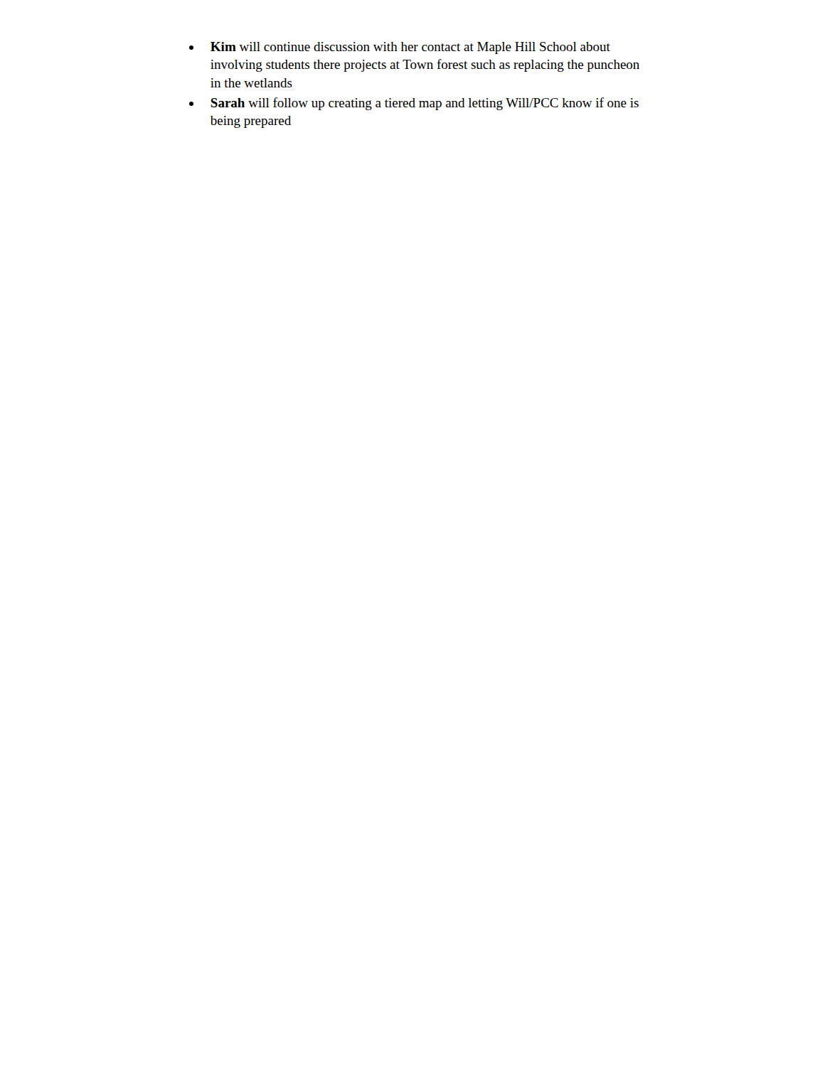Kim will continue discussion with her contact at Maple Hill School about involving students there projects at Town forest such as replacing the puncheon in the wetlands
Sarah will follow up creating a tiered map and letting Will/PCC know if one is being prepared